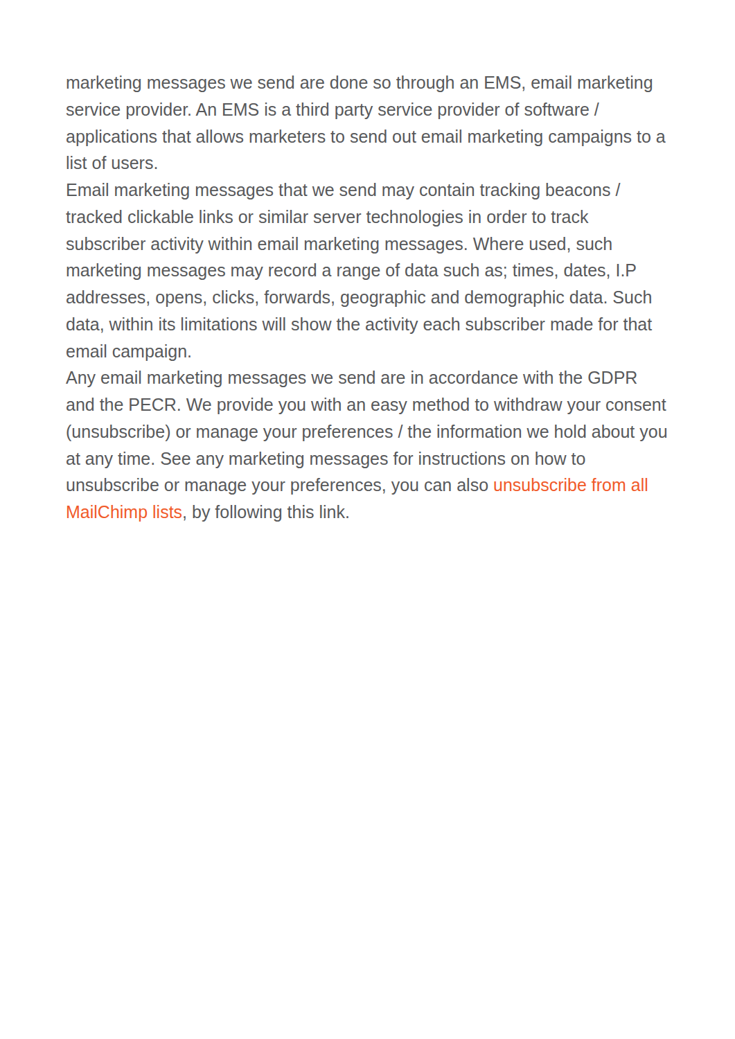marketing messages we send are done so through an EMS, email marketing service provider. An EMS is a third party service provider of software / applications that allows marketers to send out email marketing campaigns to a list of users.
Email marketing messages that we send may contain tracking beacons / tracked clickable links or similar server technologies in order to track subscriber activity within email marketing messages. Where used, such marketing messages may record a range of data such as; times, dates, I.P addresses, opens, clicks, forwards, geographic and demographic data. Such data, within its limitations will show the activity each subscriber made for that email campaign.
Any email marketing messages we send are in accordance with the GDPR and the PECR. We provide you with an easy method to withdraw your consent (unsubscribe) or manage your preferences / the information we hold about you at any time. See any marketing messages for instructions on how to unsubscribe or manage your preferences, you can also unsubscribe from all MailChimp lists, by following this link.